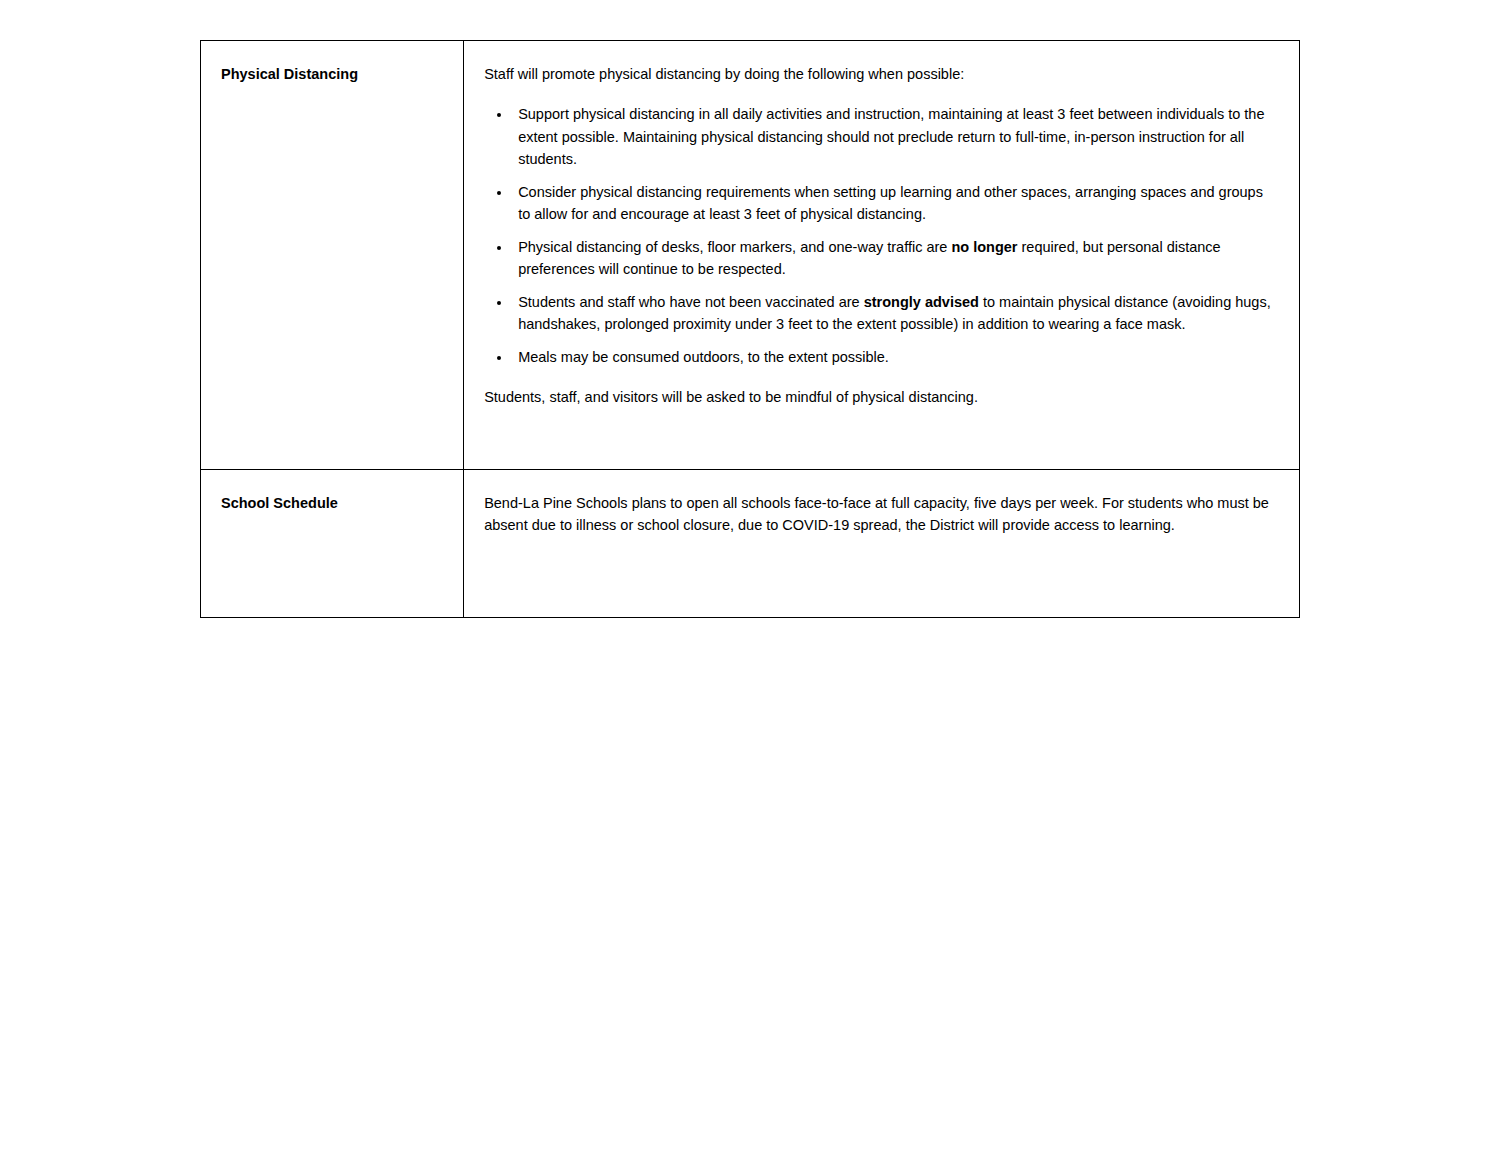| Physical Distancing | Staff will promote physical distancing by doing the following when possible: Support physical distancing in all daily activities and instruction, maintaining at least 3 feet between individuals to the extent possible. Maintaining physical distancing should not preclude return to full-time, in-person instruction for all students. Consider physical distancing requirements when setting up learning and other spaces, arranging spaces and groups to allow for and encourage at least 3 feet of physical distancing. Physical distancing of desks, floor markers, and one-way traffic are no longer required, but personal distance preferences will continue to be respected. Students and staff who have not been vaccinated are strongly advised to maintain physical distance (avoiding hugs, handshakes, prolonged proximity under 3 feet to the extent possible) in addition to wearing a face mask. Meals may be consumed outdoors, to the extent possible. Students, staff, and visitors will be asked to be mindful of physical distancing. |
| School Schedule | Bend-La Pine Schools plans to open all schools face-to-face at full capacity, five days per week. For students who must be absent due to illness or school closure, due to COVID-19 spread, the District will provide access to learning. |